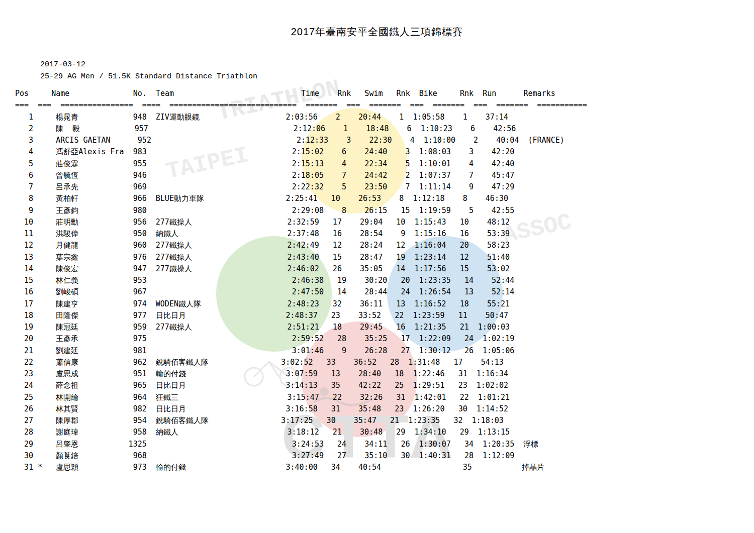TRIATHLON
TAIPEI
ASSOC
CTTA
2017年臺南安平全國鐵人三項錦標賽
2017-03-12
25-29 AG Men / 51.5K Standard Distance Triathlon
Pos     Name              No.  Team                            Time    Rnk   Swim   Rnk  Bike     Rnk  Run      Remarks
===  ===  ================  ====  ============================  =======  ===  =======  ===  =======  ===  =======  ===========
   1     楊晁青            948  ZIV運動眼鏡                   2:03:56    2    20:44    1  1:05:58    1    37:14
   2     陳  毅            957                                2:12:06    1    18:48    6  1:10:23    6    42:56
   3     ARCIS GAETAN      952                                2:12:33    3    22:30    4  1:10:00    2    40:04  (FRANCE)
   4     馮舒亞Alexis Fra  983                                2:15:02    6    24:40    3  1:08:03    3    42:20
   5     莊俊霖            955                                2:15:13    4    22:34    5  1:10:01    4    42:40
   6     曾毓恆            946                                2:18:05    7    24:42    2  1:07:37    7    45:47
   7     呂承先            969                                2:22:32    5    23:50    7  1:11:14    9    47:29
   8     黃柏軒            966  BLUE動力車隊                  2:25:41   10    26:53    8  1:12:18    8    46:30
   9     王彥鈞            980                                2:29:08    8    26:15   15  1:19:59    5    42:55
  10     莊明勳            956  277鐵操人                     2:32:59   17    29:04   10  1:15:43   10    48:12
  11     洪駿偉            950  納鐵人                        2:37:48   16    28:54    9  1:15:16   16    53:39
  12     月健龍            960  277鐵操人                     2:42:49   12    28:24   12  1:16:04   20    58:23
  13     葉宗鑫            976  277鐵操人                     2:43:40   15    28:47   19  1:23:14   12    51:40
  14     陳俊宏            947  277鐵操人                     2:46:02   26    35:05   14  1:17:56   15    53:02
  15     林仁義            953                                2:46:38   19    30:20   20  1:23:35   14    52:44
  16     劉峻碩            967                                2:47:50   14    28:44   24  1:26:54   13    52:14
  17     陳建亨            974  WODEN鐵人隊                   2:48:23   32    36:11   13  1:16:52   18    55:21
  18     田隆傑            977  日比日月                      2:48:37   23    33:52   22  1:23:59   11    50:47
  19     陳冠廷            959  277鐵操人                     2:51:21   18    29:45   16  1:21:35   21  1:00:03
  20     王彥承            975                                2:59:52   28    35:25   17  1:22:09   24  1:02:19
  21     劉建廷            981                                3:01:46    9    26:28   27  1:30:12   26  1:05:06
  22     蕭信康            962  銳騎佰客鐵人隊                3:02:52   33    36:52   28  1:31:48   17    54:13
  23     盧思成            951  輸的付錢                      3:07:59   13    28:40   18  1:22:46   31  1:16:34
  24     薛念祖            965  日比日月                      3:14:13   35    42:22   25  1:29:51   23  1:02:02
  25     林開綸            964  狂鐵三                        3:15:47   22    32:26   31  1:42:01   22  1:01:21
  26     林其賢            982  日比日月                      3:16:58   31    35:48   23  1:26:20   30  1:14:52
  27     陳厚郡            954  銳騎佰客鐵人隊                3:17:25   30    35:47   21  1:23:35   32  1:18:03
  28     謝庭瑋            958  納鐵人                        3:18:12   21    30:48   29  1:34:10   29  1:13:15
  29     呂肇恩           1325                                3:24:53   24    34:11   26  1:30:07   34  1:20:35  浮標
  30     顏莨錇            968                                3:27:49   27    35:10   30  1:40:31   28  1:12:09
  31 *   盧思穎            973  輸的付錢                      3:40:00   34    40:54                  35           掉晶片